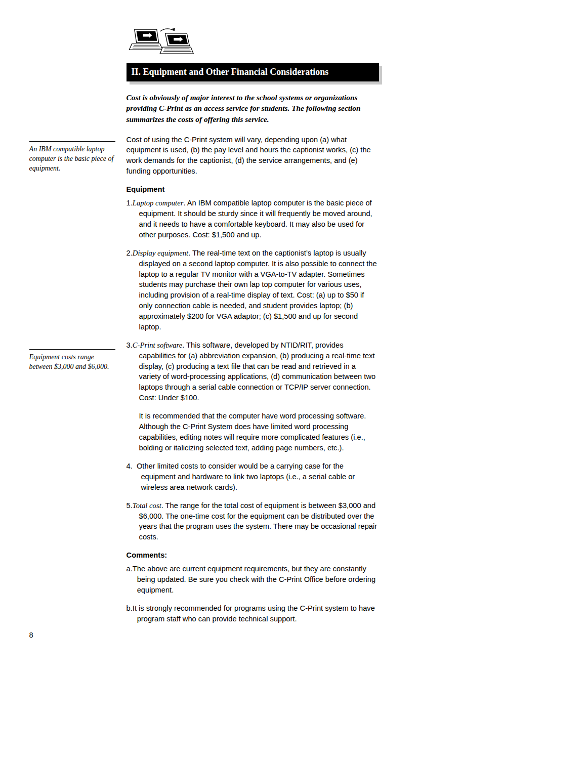An IBM compatible laptop computer is the basic piece of equipment.
Equipment costs range between $3,000 and $6,000.
II. Equipment and Other Financial Considerations
Cost is obviously of major interest to the school systems or organizations providing C-Print as an access service for students. The following section summarizes the costs of offering this service.
Cost of using the C-Print system will vary, depending upon (a) what equipment is used, (b) the pay level and hours the captionist works, (c) the work demands for the captionist, (d) the service arrangements, and (e) funding opportunities.
Equipment
1. Laptop computer. An IBM compatible laptop computer is the basic piece of equipment. It should be sturdy since it will frequently be moved around, and it needs to have a comfortable keyboard. It may also be used for other purposes. Cost: $1,500 and up.
2. Display equipment. The real-time text on the captionist’s laptop is usually displayed on a second laptop computer. It is also possible to connect the laptop to a regular TV monitor with a VGA-to-TV adapter. Sometimes students may purchase their own lap top computer for various uses, including provision of a real-time display of text. Cost: (a) up to $50 if only connection cable is needed, and student provides laptop; (b) approximately $200 for VGA adaptor; (c) $1,500 and up for second laptop.
3. C-Print software. This software, developed by NTID/RIT, provides capabilities for (a) abbreviation expansion, (b) producing a real-time text display, (c) producing a text file that can be read and retrieved in a variety of word-processing applications, (d) communication between two laptops through a serial cable connection or TCP/IP server connection. Cost: Under $100.
It is recommended that the computer have word processing software. Although the C-Print System does have limited word processing capabilities, editing notes will require more complicated features (i.e., bolding or italicizing selected text, adding page numbers, etc.).
4. Other limited costs to consider would be a carrying case for the equipment and hardware to link two laptops (i.e., a serial cable or wireless area network cards).
5. Total cost. The range for the total cost of equipment is between $3,000 and $6,000. The one-time cost for the equipment can be distributed over the years that the program uses the system. There may be occasional repair costs.
Comments:
a.The above are current equipment requirements, but they are constantly being updated. Be sure you check with the C-Print Office before ordering equipment.
b.It is strongly recommended for programs using the C-Print system to have program staff who can provide technical support.
8